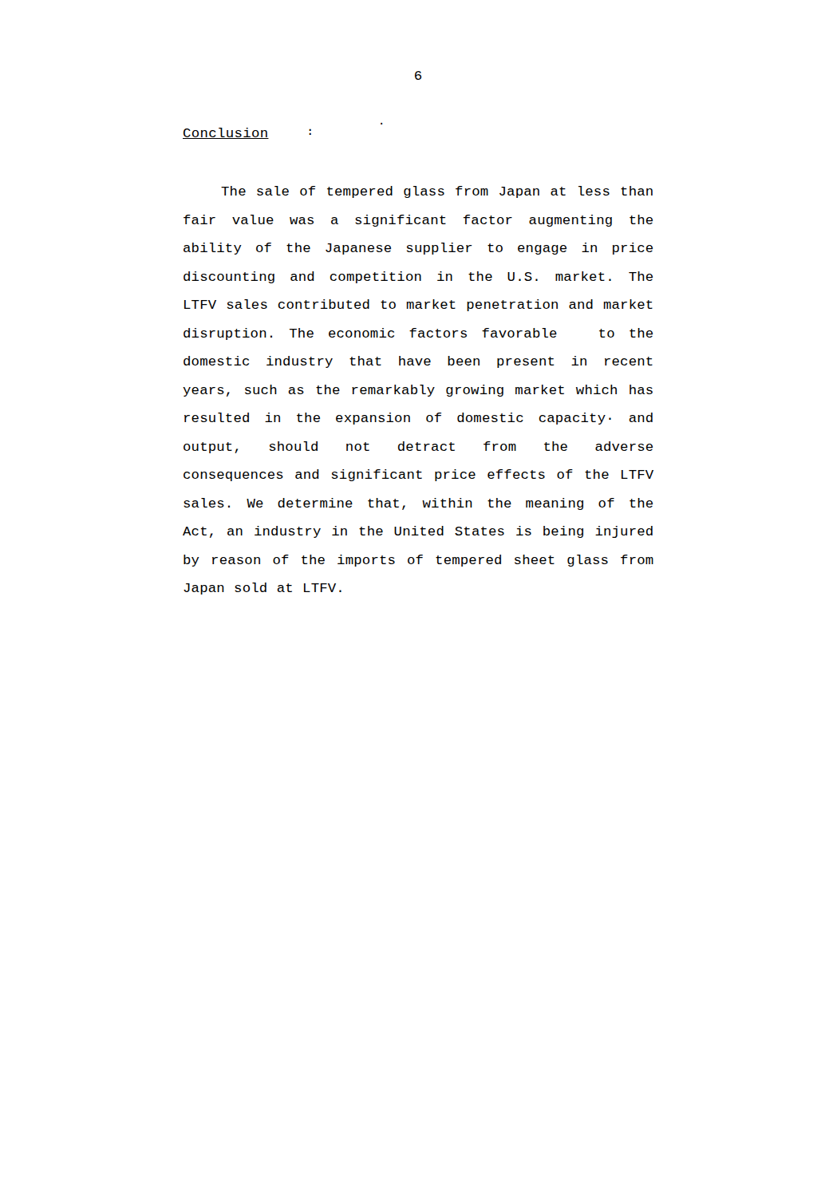6
Conclusion
∶·
The sale of tempered glass from Japan at less than fair value was a significant factor augmenting the ability of the Japanese supplier to engage in price discounting and competition in the U.S. market. The LTFV sales contributed to market penetration and market disruption. The economic factors favorable to the domestic industry that have been present in recent years, such as the remarkably growing market which has resulted in the expansion of domestic capacity· and output, should not detract from the adverse consequences and significant price effects of the LTFV sales. We determine that, within the meaning of the Act, an industry in the United States is being injured by reason of the imports of tempered sheet glass from Japan sold at LTFV.